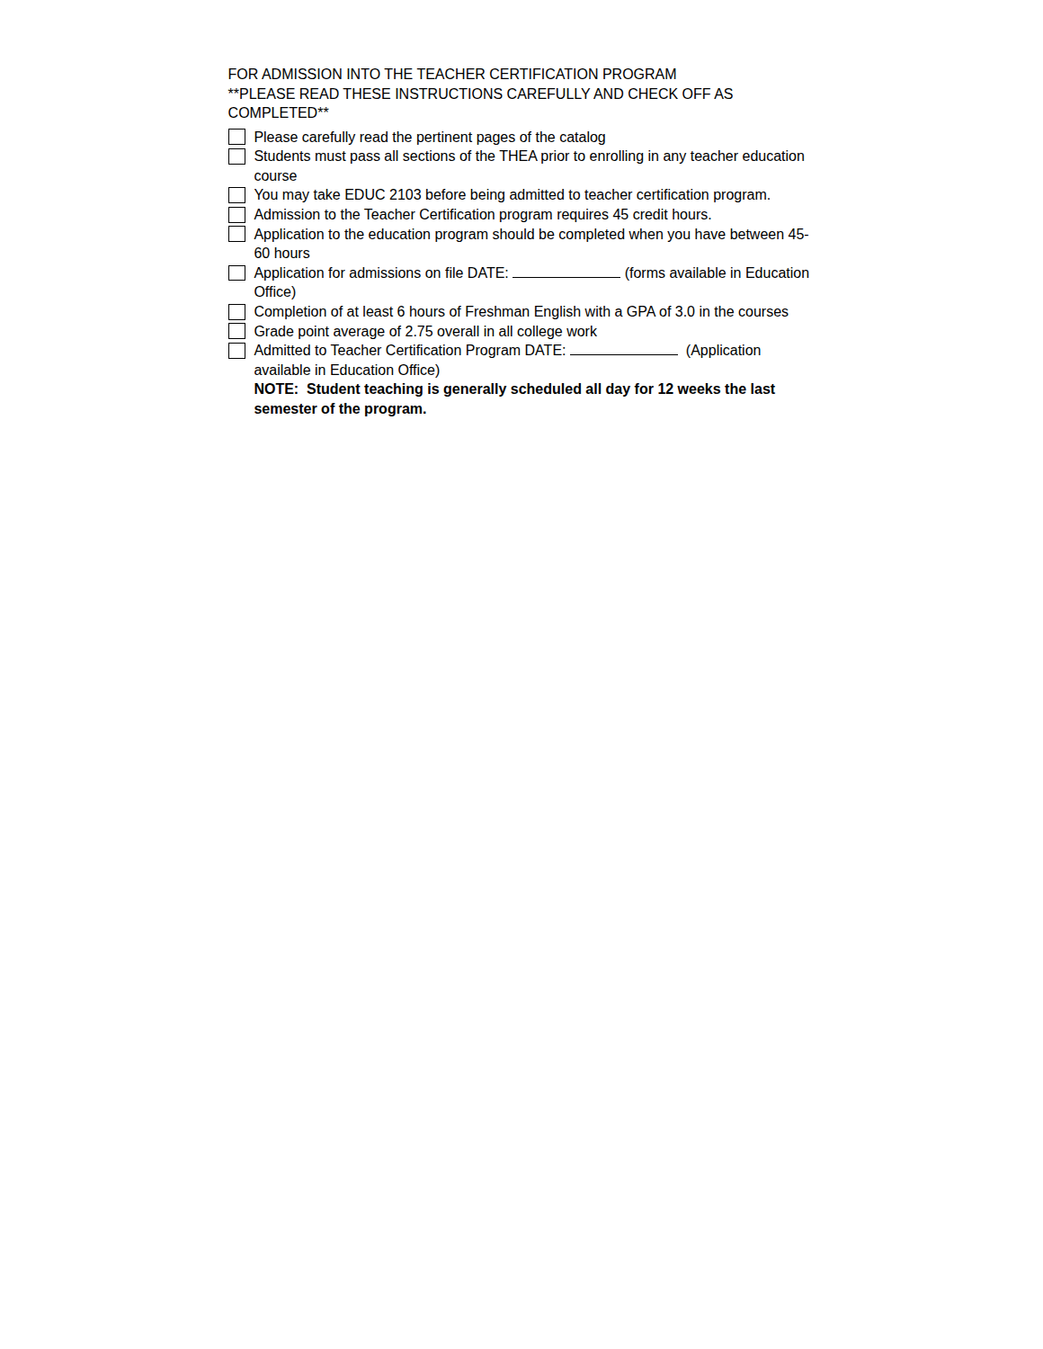FOR ADMISSION INTO THE TEACHER CERTIFICATION PROGRAM
**PLEASE READ THESE INSTRUCTIONS CAREFULLY AND CHECK OFF AS COMPLETED**
Please carefully read the pertinent pages of the catalog
Students must pass all sections of the THEA prior to enrolling in any teacher education course
You may take EDUC 2103 before being admitted to teacher certification program.
Admission to the Teacher Certification program requires 45 credit hours.
Application to the education program should be completed when you have between 45-60 hours
Application for admissions on file DATE: (forms available in Education Office)
Completion of at least 6 hours of Freshman English with a GPA of 3.0 in the courses
Grade point average of 2.75 overall in all college work
Admitted to Teacher Certification Program DATE: (Application available in Education Office)
NOTE: Student teaching is generally scheduled all day for 12 weeks the last semester of the program.